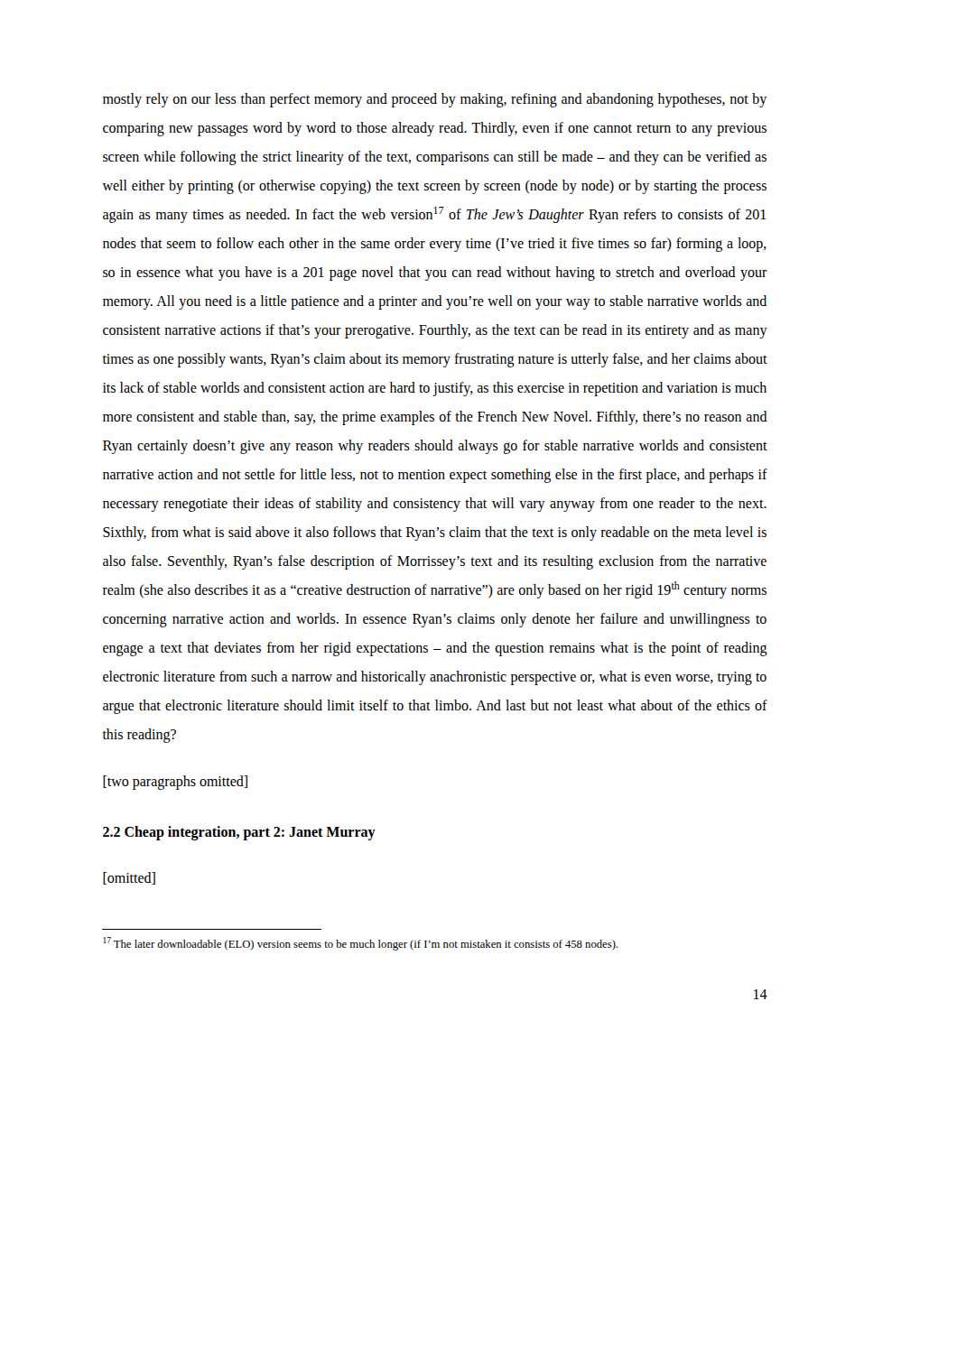mostly rely on our less than perfect memory and proceed by making, refining and abandoning hypotheses, not by comparing new passages word by word to those already read. Thirdly, even if one cannot return to any previous screen while following the strict linearity of the text, comparisons can still be made – and they can be verified as well either by printing (or otherwise copying) the text screen by screen (node by node) or by starting the process again as many times as needed. In fact the web version17 of The Jew’s Daughter Ryan refers to consists of 201 nodes that seem to follow each other in the same order every time (I’ve tried it five times so far) forming a loop, so in essence what you have is a 201 page novel that you can read without having to stretch and overload your memory. All you need is a little patience and a printer and you’re well on your way to stable narrative worlds and consistent narrative actions if that’s your prerogative. Fourthly, as the text can be read in its entirety and as many times as one possibly wants, Ryan’s claim about its memory frustrating nature is utterly false, and her claims about its lack of stable worlds and consistent action are hard to justify, as this exercise in repetition and variation is much more consistent and stable than, say, the prime examples of the French New Novel. Fifthly, there’s no reason and Ryan certainly doesn’t give any reason why readers should always go for stable narrative worlds and consistent narrative action and not settle for little less, not to mention expect something else in the first place, and perhaps if necessary renegotiate their ideas of stability and consistency that will vary anyway from one reader to the next. Sixthly, from what is said above it also follows that Ryan’s claim that the text is only readable on the meta level is also false. Seventhly, Ryan’s false description of Morrissey’s text and its resulting exclusion from the narrative realm (she also describes it as a “creative destruction of narrative”) are only based on her rigid 19th century norms concerning narrative action and worlds. In essence Ryan’s claims only denote her failure and unwillingness to engage a text that deviates from her rigid expectations – and the question remains what is the point of reading electronic literature from such a narrow and historically anachronistic perspective or, what is even worse, trying to argue that electronic literature should limit itself to that limbo. And last but not least what about of the ethics of this reading?
[two paragraphs omitted]
2.2 Cheap integration, part 2: Janet Murray
[omitted]
17 The later downloadable (ELO) version seems to be much longer (if I’m not mistaken it consists of 458 nodes).
14